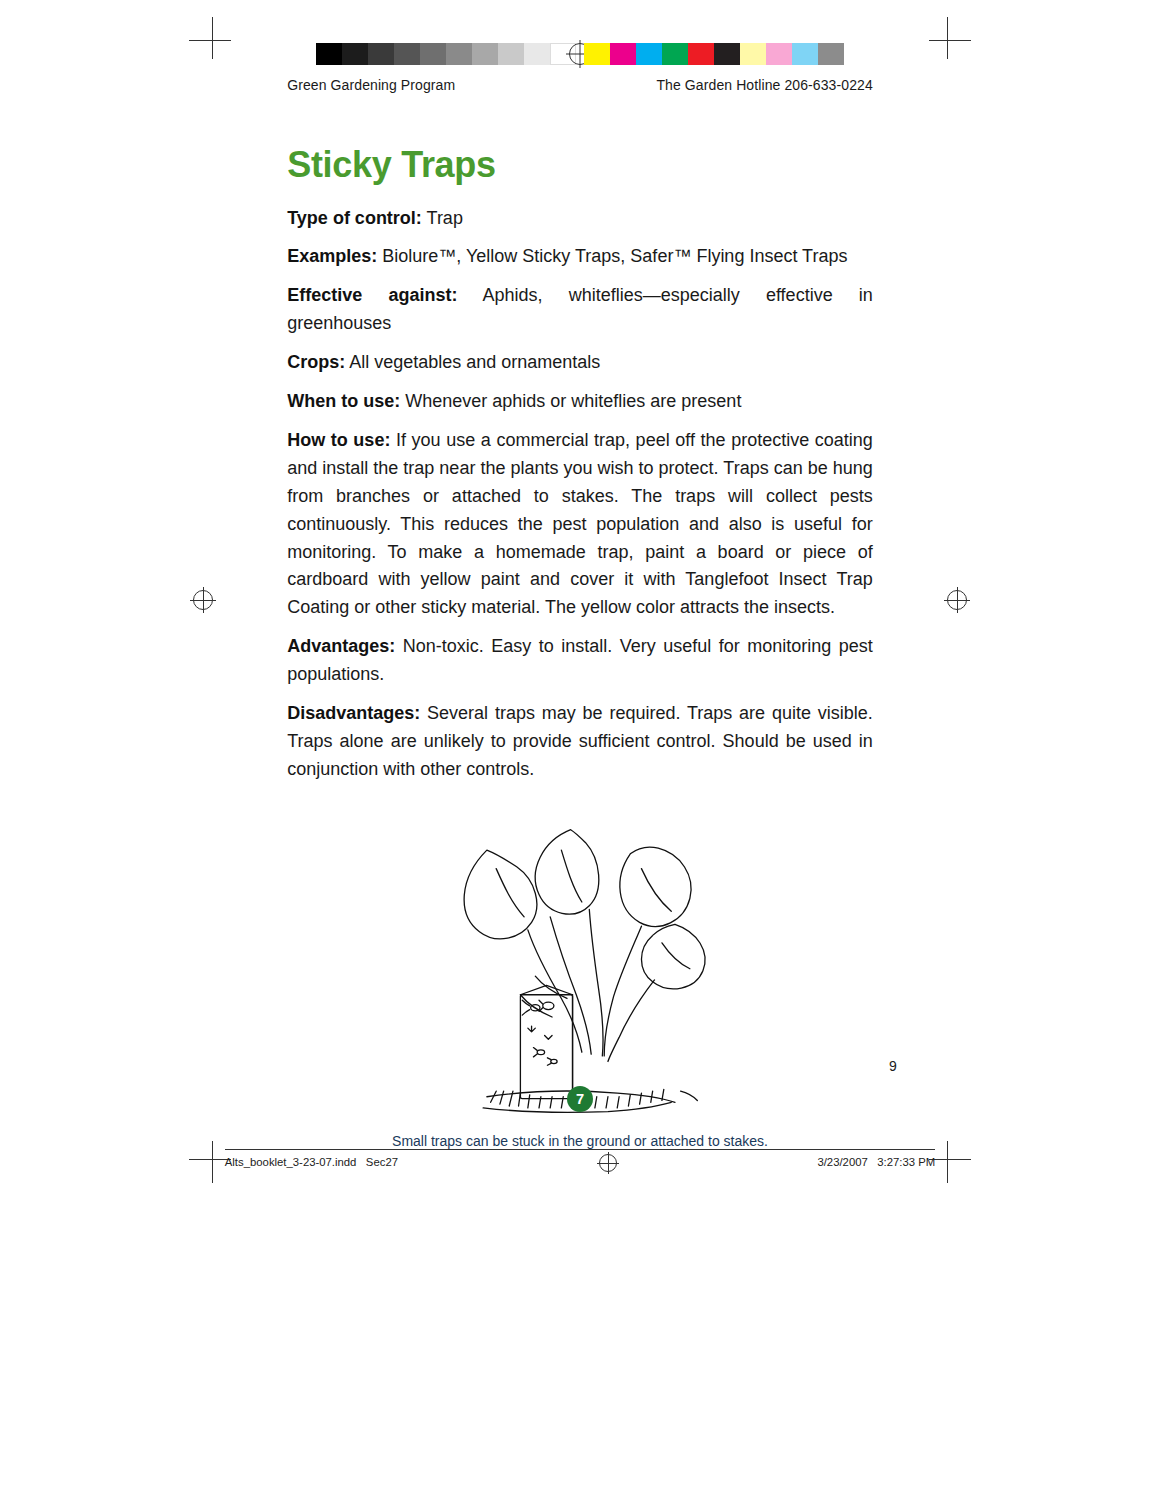Green Gardening Program The Garden Hotline 206-633-0224
Sticky Traps
Type of control: Trap
Examples: Biolure™, Yellow Sticky Traps, Safer™ Flying Insect Traps
Effective against: Aphids, whiteflies—especially effective in greenhouses
Crops: All vegetables and ornamentals
When to use: Whenever aphids or whiteflies are present
How to use: If you use a commercial trap, peel off the protective coating and install the trap near the plants you wish to protect. Traps can be hung from branches or attached to stakes. The traps will collect pests continuously. This reduces the pest population and also is useful for monitoring. To make a homemade trap, paint a board or piece of cardboard with yellow paint and cover it with Tanglefoot Insect Trap Coating or other sticky material. The yellow color attracts the insects.
Advantages: Non-toxic. Easy to install. Very useful for monitoring pest populations.
Disadvantages: Several traps may be required. Traps are quite visible. Traps alone are unlikely to provide sufficient control. Should be used in conjunction with other controls.
Small traps can be stuck in the ground or attached to stakes.
9
7
Alts_booklet_3-23-07.indd Sec27 3/23/2007 3:27:33 PM